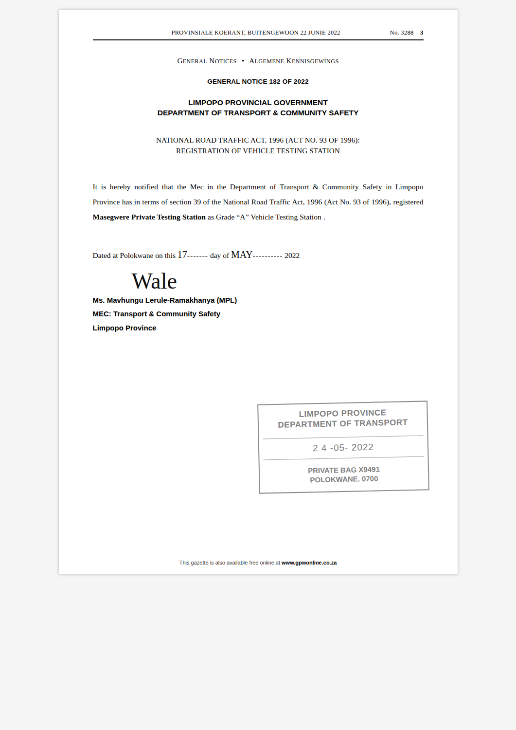PROVINSIALE KOERANT, BUITENGEWOON 22 JUNIE 2022
No. 3288 3
GENERAL NOTICES • ALGEMENE KENNISGEWINGS
GENERAL NOTICE 182 OF 2022
LIMPOPO PROVINCIAL GOVERNMENT
DEPARTMENT OF TRANSPORT & COMMUNITY SAFETY
NATIONAL ROAD TRAFFIC ACT, 1996 (ACT NO. 93 OF 1996):
REGISTRATION OF VEHICLE TESTING STATION
It is hereby notified that the Mec in the Department of Transport & Community Safety in Limpopo Province has in terms of section 39 of the National Road Traffic Act, 1996 (Act No. 93 of 1996), registered Masegwere Private Testing Station as Grade “A” Vehicle Testing Station .
Dated at Polokwane on this 17------- day of MAY---------- 2022
Wale
Ms. Mavhungu Lerule-Ramakhanya (MPL)
MEC: Transport & Community Safety
Limpopo Province
LIMPOPO PROVINCE
DEPARTMENT OF TRANSPORT
2 4 -05- 2022
PRIVATE BAG X9491
POLOKWANE. 0700
This gazette is also available free online at www.gpwonline.co.za